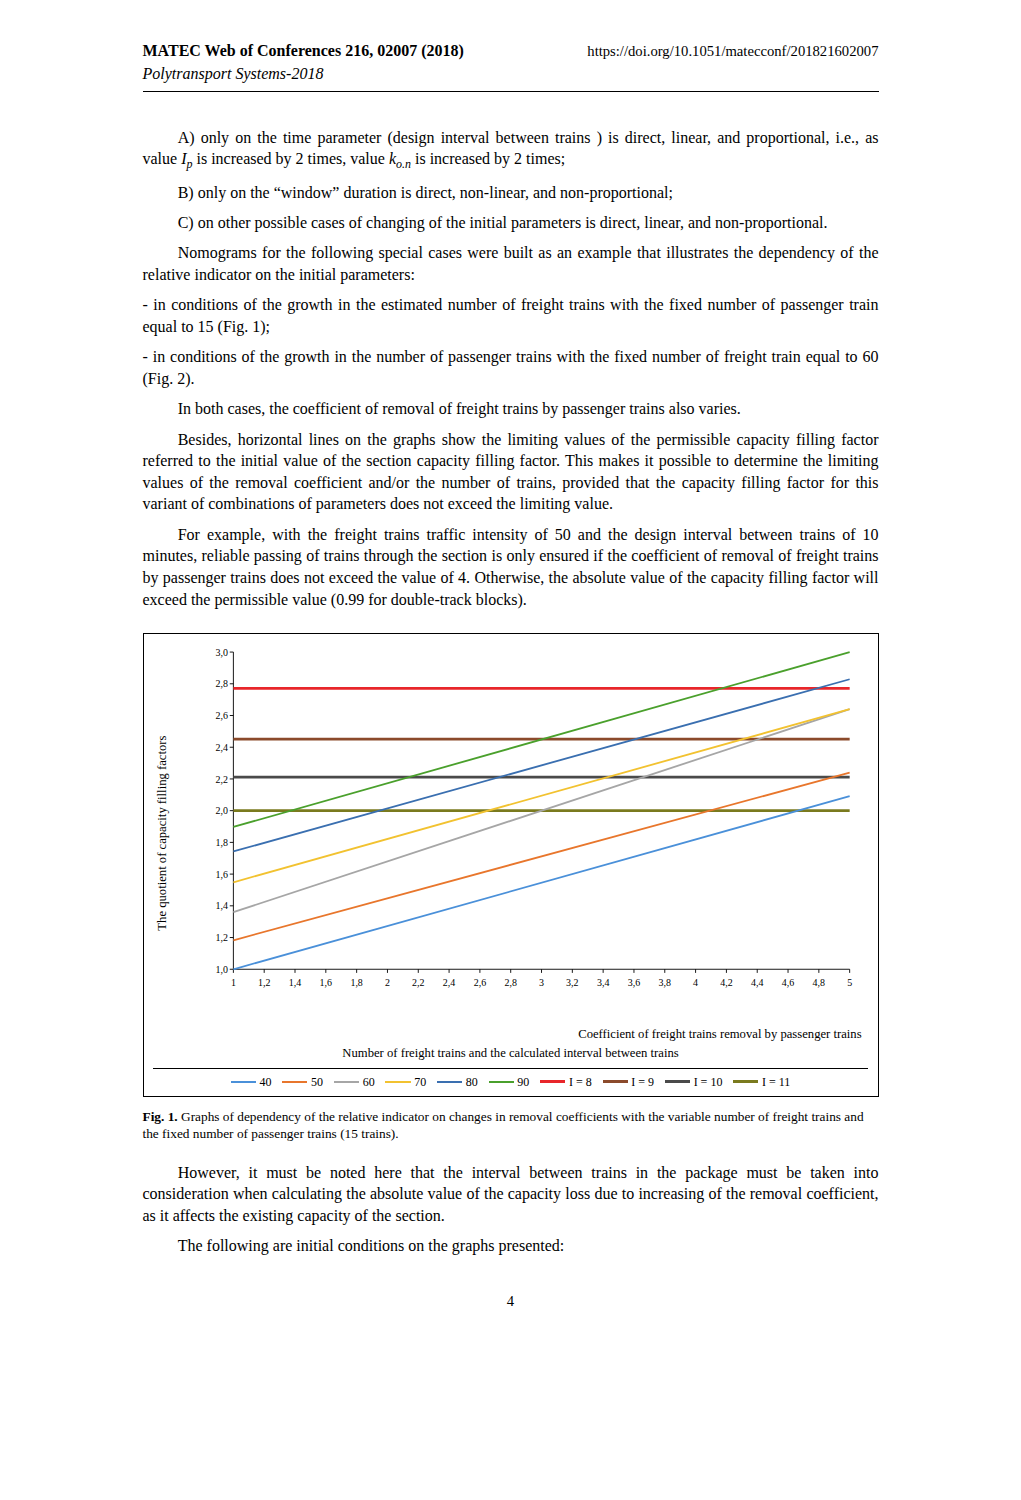MATEC Web of Conferences 216, 02007 (2018) https://doi.org/10.1051/matecconf/201821602007
Polytransport Systems-2018
A) only on the time parameter (design interval between trains ) is direct, linear, and proportional, i.e., as value Ip is increased by 2 times, value ko.n is increased by 2 times;
B) only on the “window” duration is direct, non-linear, and non-proportional;
C) on other possible cases of changing of the initial parameters is direct, linear, and non-proportional.
Nomograms for the following special cases were built as an example that illustrates the dependency of the relative indicator on the initial parameters:
- in conditions of the growth in the estimated number of freight trains with the fixed number of passenger train equal to 15 (Fig. 1);
- in conditions of the growth in the number of passenger trains with the fixed number of freight train equal to 60 (Fig. 2).
In both cases, the coefficient of removal of freight trains by passenger trains also varies.
Besides, horizontal lines on the graphs show the limiting values of the permissible capacity filling factor referred to the initial value of the section capacity filling factor. This makes it possible to determine the limiting values of the removal coefficient and/or the number of trains, provided that the capacity filling factor for this variant of combinations of parameters does not exceed the limiting value.
For example, with the freight trains traffic intensity of 50 and the design interval between trains of 10 minutes, reliable passing of trains through the section is only ensured if the coefficient of removal of freight trains by passenger trains does not exceed the value of 4. Otherwise, the absolute value of the capacity filling factor will exceed the permissible value (0.99 for double-track blocks).
The quotient of capacity filling factors
3,0 2,8 2,6 2,4 2,2 2,0 1,8 1,6 1,4 1,2 1,0 1 1,2 1,4 1,6 1,8 2 2,2 2,4 2,6 2,8 3 3,2 3,4 3,6 3,8 4 4,2 4,4 4,6 4,8 5
Coefficient of freight trains removal by passenger trains
Number of freight trains and the calculated interval between trains
40 50 60 70 80 90 I = 8 I = 9 I = 10 I = 11
Fig. 1. Graphs of dependency of the relative indicator on changes in removal coefficients with the variable number of freight trains and the fixed number of passenger trains (15 trains).
However, it must be noted here that the interval between trains in the package must be taken into consideration when calculating the absolute value of the capacity loss due to increasing of the removal coefficient, as it affects the existing capacity of the section.
The following are initial conditions on the graphs presented:
4